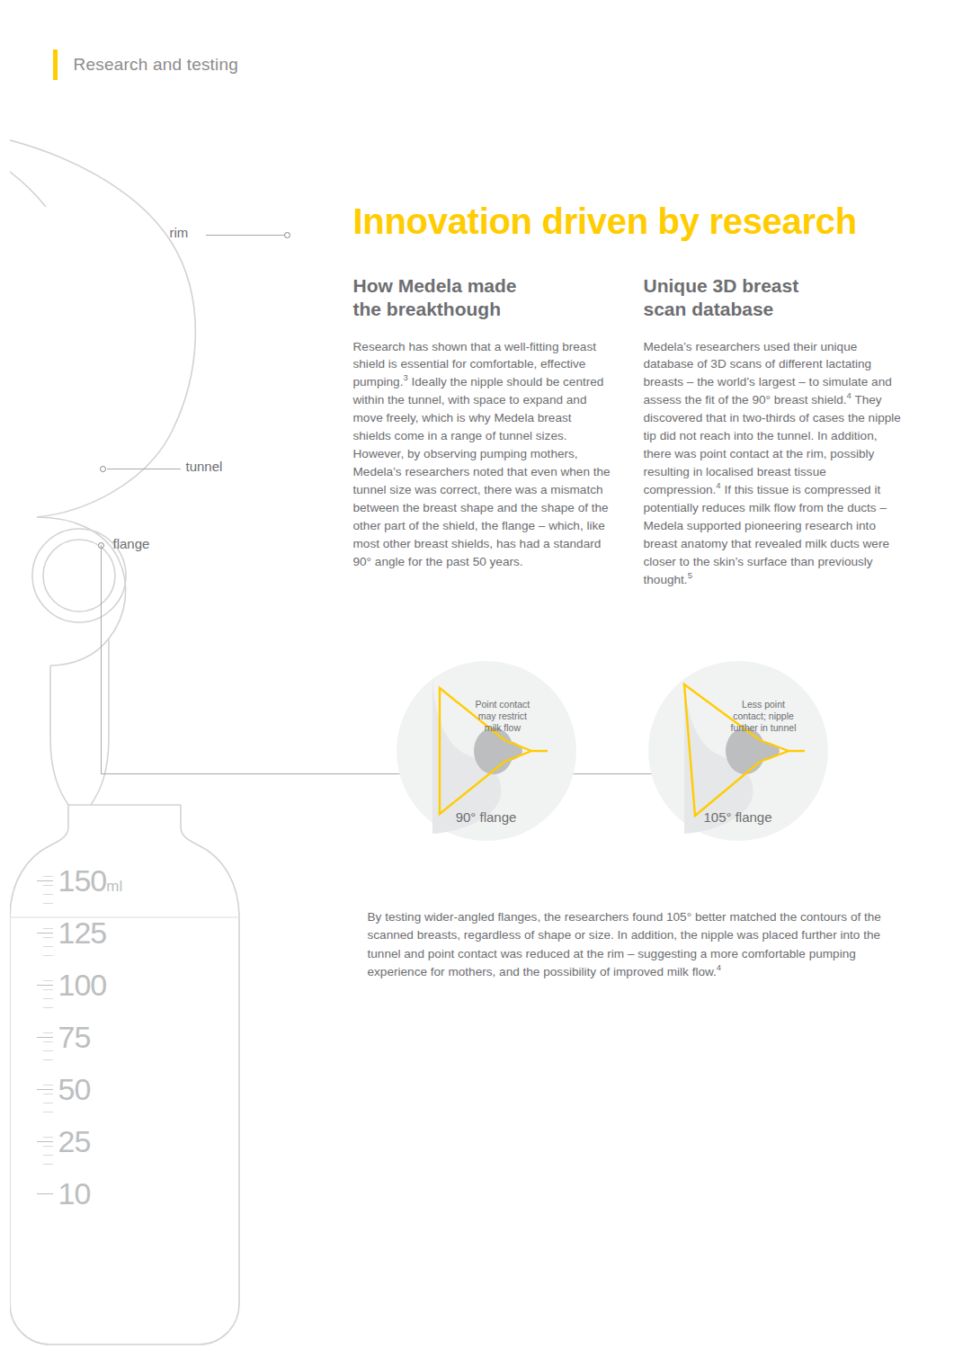Research and testing
rim tunnel flange
Innovation driven by research
How Medela made
the breakthough
Research has shown that a well-fitting breast shield is essential for comfortable, effective pumping.3 Ideally the nipple should be centred within the tunnel, with space to expand and move freely, which is why Medela breast shields come in a range of tunnel sizes. However, by observing pumping mothers, Medela’s researchers noted that even when the tunnel size was correct, there was a mismatch between the breast shape and the shape of the other part of the shield, the flange – which, like most other breast shields, has had a standard 90° angle for the past 50 years.
Unique 3D breast
scan database
Medela’s researchers used their unique database of 3D scans of different lactating breasts – the world’s largest – to simulate and assess the fit of the 90° breast shield.4 They discovered that in two-thirds of cases the nipple tip did not reach into the tunnel. In addition, there was point contact at the rim, possibly resulting in localised breast tissue compression.4 If this tissue is compressed it potentially reduces milk flow from the ducts – Medela supported pioneering research into breast anatomy that revealed milk ducts were closer to the skin’s surface than previously thought.5
90° flange
105° flange
Point contact
may restrict
milk flow
Less point
contact; nipple
further in tunnel
By testing wider-angled flanges, the researchers found 105° better matched the contours of the scanned breasts, regardless of shape or size. In addition, the nipple was placed further into the tunnel and point contact was reduced at the rim – suggesting a more comfortable pumping experience for mothers, and the possibility of improved milk flow.4
150ml
125
100
75
50
25
10